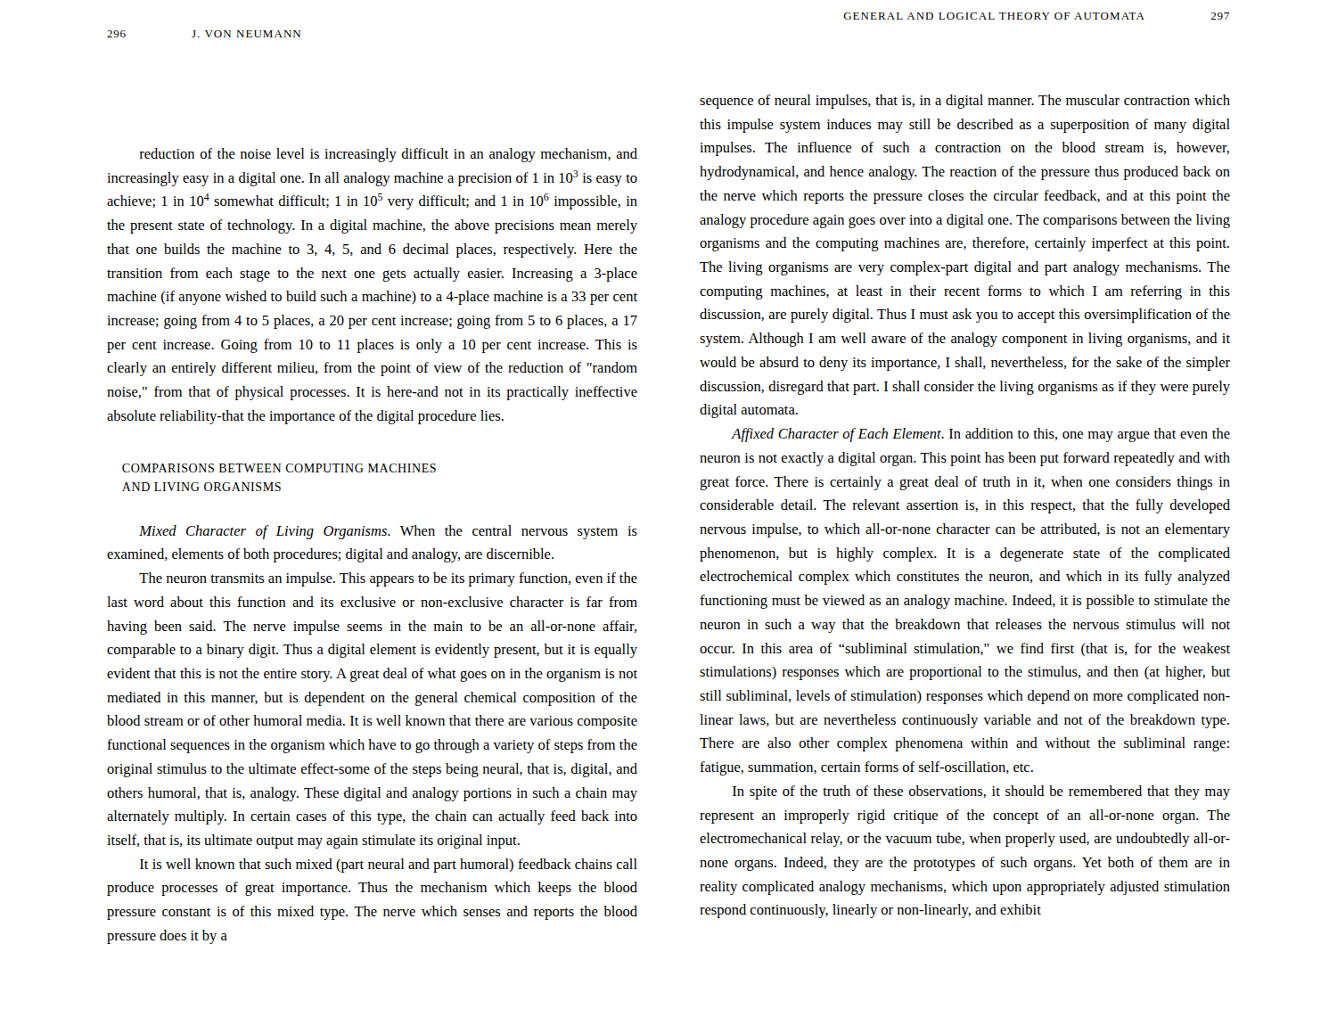296
J. VON NEUMANN
GENERAL AND LOGICAL THEORY OF AUTOMATA
297
reduction of the noise level is increasingly difficult in an analogy mechanism, and increasingly easy in a digital one. In all analogy machine a precision of 1 in 103 is easy to achieve; 1 in 104 somewhat difficult; 1 in 105 very difficult; and 1 in 106 impossible, in the present state of technology. In a digital machine, the above precisions mean merely that one builds the machine to 3, 4, 5, and 6 decimal places, respectively. Here the transition from each stage to the next one gets actually easier. Increasing a 3-place machine (if anyone wished to build such a machine) to a 4-place machine is a 33 per cent increase; going from 4 to 5 places, a 20 per cent increase; going from 5 to 6 places, a 17 per cent increase. Going from 10 to 11 places is only a 10 per cent increase. This is clearly an entirely different milieu, from the point of view of the reduction of "random noise," from that of physical processes. It is here-and not in its practically ineffective absolute reliability-that the importance of the digital procedure lies.
COMPARISONS BETWEEN COMPUTING MACHINES AND LIVING ORGANISMS
Mixed Character of Living Organisms. When the central nervous system is examined, elements of both procedures; digital and analogy, are discernible.
The neuron transmits an impulse. This appears to be its primary function, even if the last word about this function and its exclusive or non-exclusive character is far from having been said. The nerve impulse seems in the main to be an all-or-none affair, comparable to a binary digit. Thus a digital element is evidently present, but it is equally evident that this is not the entire story. A great deal of what goes on in the organism is not mediated in this manner, but is dependent on the general chemical composition of the blood stream or of other humoral media. It is well known that there are various composite functional sequences in the organism which have to go through a variety of steps from the original stimulus to the ultimate effect-some of the steps being neural, that is, digital, and others humoral, that is, analogy. These digital and analogy portions in such a chain may alternately multiply. In certain cases of this type, the chain can actually feed back into itself, that is, its ultimate output may again stimulate its original input.
It is well known that such mixed (part neural and part humoral) feedback chains call produce processes of great importance. Thus the mechanism which keeps the blood pressure constant is of this mixed type. The nerve which senses and reports the blood pressure does it by a
sequence of neural impulses, that is, in a digital manner. The muscular contraction which this impulse system induces may still be described as a superposition of many digital impulses. The influence of such a contraction on the blood stream is, however, hydrodynamical, and hence analogy. The reaction of the pressure thus produced back on the nerve which reports the pressure closes the circular feedback, and at this point the analogy procedure again goes over into a digital one. The comparisons between the living organisms and the computing machines are, therefore, certainly imperfect at this point. The living organisms are very complex-part digital and part analogy mechanisms. The computing machines, at least in their recent forms to which I am referring in this discussion, are purely digital. Thus I must ask you to accept this oversimplification of the system. Although I am well aware of the analogy component in living organisms, and it would be absurd to deny its importance, I shall, nevertheless, for the sake of the simpler discussion, disregard that part. I shall consider the living organisms as if they were purely digital automata.
Affixed Character of Each Element. In addition to this, one may argue that even the neuron is not exactly a digital organ. This point has been put forward repeatedly and with great force. There is certainly a great deal of truth in it, when one considers things in considerable detail. The relevant assertion is, in this respect, that the fully developed nervous impulse, to which all-or-none character can be attributed, is not an elementary phenomenon, but is highly complex. It is a degenerate state of the complicated electrochemical complex which constitutes the neuron, and which in its fully analyzed functioning must be viewed as an analogy machine. Indeed, it is possible to stimulate the neuron in such a way that the breakdown that releases the nervous stimulus will not occur. In this area of “subliminal stimulation," we find first (that is, for the weakest stimulations) responses which are proportional to the stimulus, and then (at higher, but still subliminal, levels of stimulation) responses which depend on more complicated non-linear laws, but are nevertheless continuously variable and not of the breakdown type. There are also other complex phenomena within and without the subliminal range: fatigue, summation, certain forms of self-oscillation, etc.
In spite of the truth of these observations, it should be remembered that they may represent an improperly rigid critique of the concept of an all-or-none organ. The electromechanical relay, or the vacuum tube, when properly used, are undoubtedly all-or-none organs. Indeed, they are the prototypes of such organs. Yet both of them are in reality complicated analogy mechanisms, which upon appropriately adjusted stimulation respond continuously, linearly or non-linearly, and exhibit